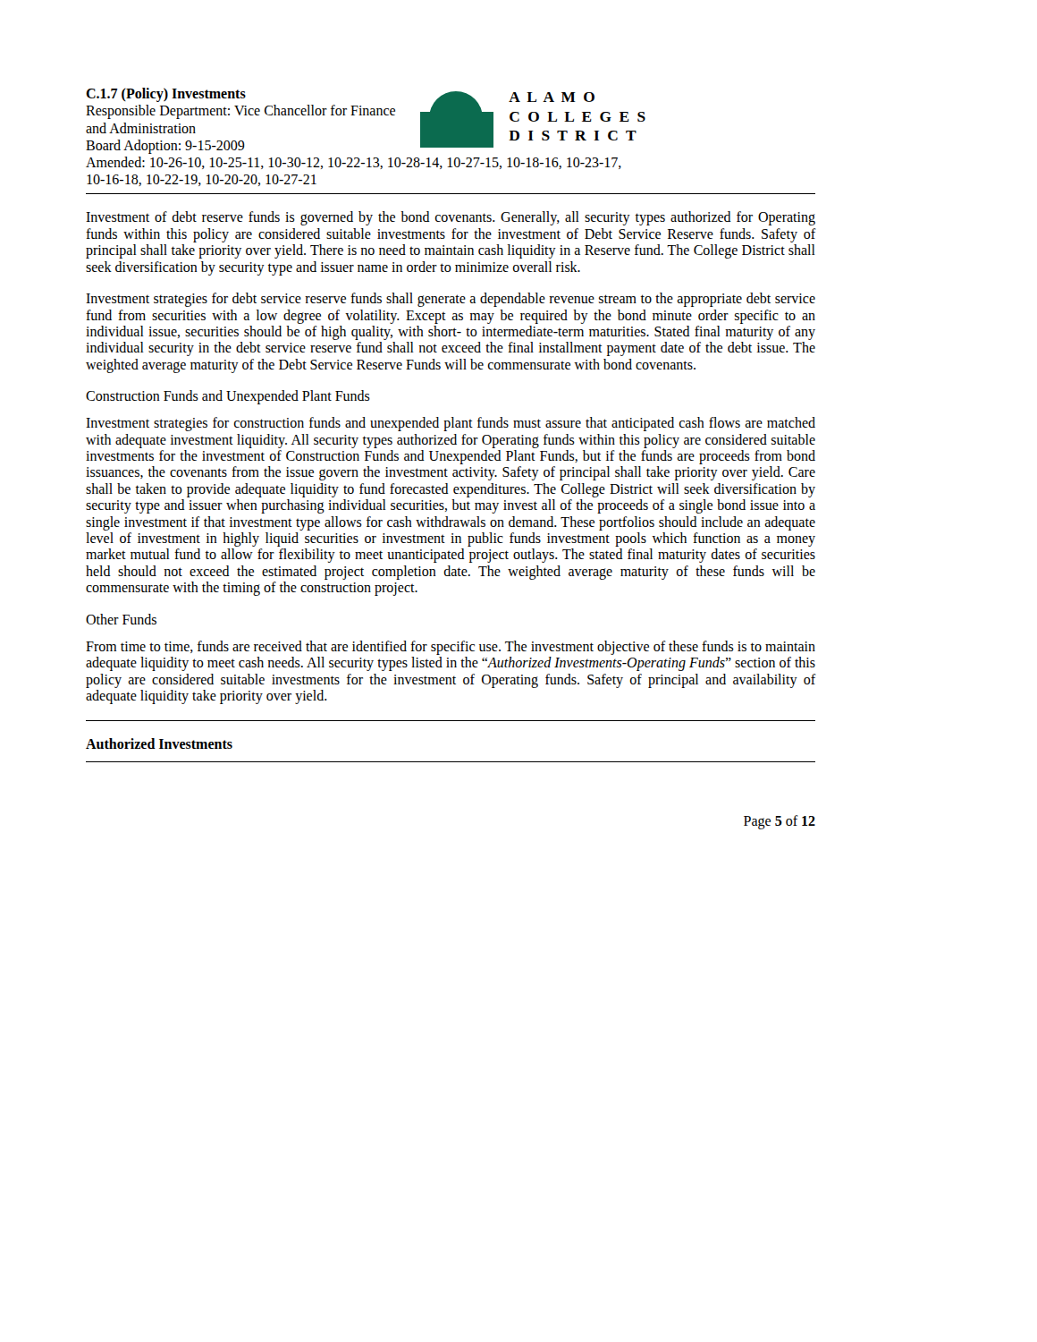C.1.7 (Policy) Investments
Responsible Department: Vice Chancellor for Finance
and Administration
Board Adoption: 9-15-2009
Amended: 10-26-10, 10-25-11, 10-30-12, 10-22-13, 10-28-14, 10-27-15, 10-18-16, 10-23-17,
10-16-18, 10-22-19, 10-20-20, 10-27-21
A L A M O
C O L L E G E S
D I S T R I C T
Investment of debt reserve funds is governed by the bond covenants. Generally, all security types authorized for Operating funds within this policy are considered suitable investments for the investment of Debt Service Reserve funds. Safety of principal shall take priority over yield. There is no need to maintain cash liquidity in a Reserve fund. The College District shall seek diversification by security type and issuer name in order to minimize overall risk.
Investment strategies for debt service reserve funds shall generate a dependable revenue stream to the appropriate debt service fund from securities with a low degree of volatility. Except as may be required by the bond minute order specific to an individual issue, securities should be of high quality, with short- to intermediate-term maturities. Stated final maturity of any individual security in the debt service reserve fund shall not exceed the final installment payment date of the debt issue. The weighted average maturity of the Debt Service Reserve Funds will be commensurate with bond covenants.
Construction Funds and Unexpended Plant Funds
Investment strategies for construction funds and unexpended plant funds must assure that anticipated cash flows are matched with adequate investment liquidity. All security types authorized for Operating funds within this policy are considered suitable investments for the investment of Construction Funds and Unexpended Plant Funds, but if the funds are proceeds from bond issuances, the covenants from the issue govern the investment activity. Safety of principal shall take priority over yield. Care shall be taken to provide adequate liquidity to fund forecasted expenditures. The College District will seek diversification by security type and issuer when purchasing individual securities, but may invest all of the proceeds of a single bond issue into a single investment if that investment type allows for cash withdrawals on demand. These portfolios should include an adequate level of investment in highly liquid securities or investment in public funds investment pools which function as a money market mutual fund to allow for flexibility to meet unanticipated project outlays. The stated final maturity dates of securities held should not exceed the estimated project completion date. The weighted average maturity of these funds will be commensurate with the timing of the construction project.
Other Funds
From time to time, funds are received that are identified for specific use. The investment objective of these funds is to maintain adequate liquidity to meet cash needs. All security types listed in the “Authorized Investments-Operating Funds” section of this policy are considered suitable investments for the investment of Operating funds. Safety of principal and availability of adequate liquidity take priority over yield.
Authorized Investments
Page 5 of 12